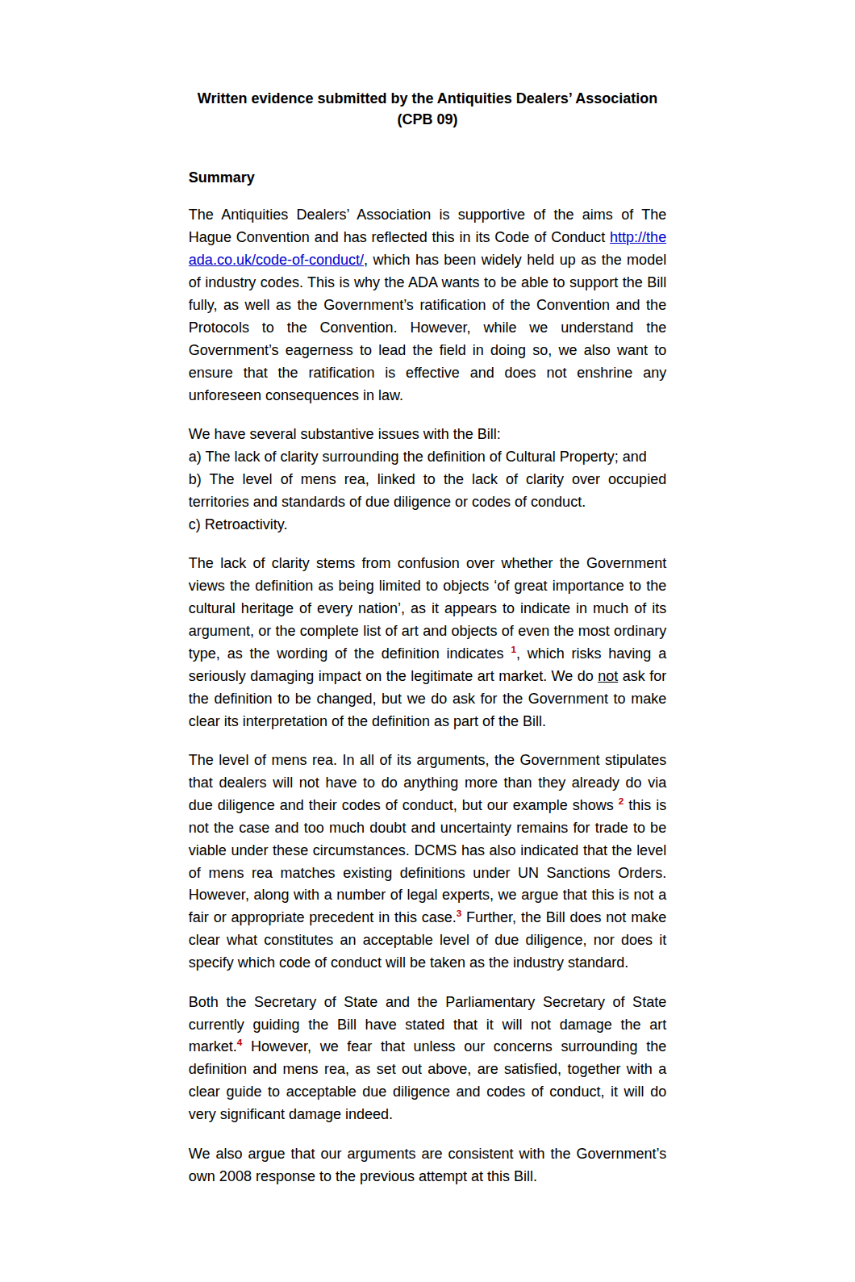Written evidence submitted by the Antiquities Dealers’ Association (CPB 09)
Summary
The Antiquities Dealers’ Association is supportive of the aims of The Hague Convention and has reflected this in its Code of Conduct http://theada.co.uk/code-of-conduct/, which has been widely held up as the model of industry codes. This is why the ADA wants to be able to support the Bill fully, as well as the Government’s ratification of the Convention and the Protocols to the Convention. However, while we understand the Government’s eagerness to lead the field in doing so, we also want to ensure that the ratification is effective and does not enshrine any unforeseen consequences in law.
We have several substantive issues with the Bill:
a) The lack of clarity surrounding the definition of Cultural Property; and
b) The level of mens rea, linked to the lack of clarity over occupied territories and standards of due diligence or codes of conduct.
c) Retroactivity.
The lack of clarity stems from confusion over whether the Government views the definition as being limited to objects ‘of great importance to the cultural heritage of every nation’, as it appears to indicate in much of its argument, or the complete list of art and objects of even the most ordinary type, as the wording of the definition indicates 1, which risks having a seriously damaging impact on the legitimate art market. We do not ask for the definition to be changed, but we do ask for the Government to make clear its interpretation of the definition as part of the Bill.
The level of mens rea. In all of its arguments, the Government stipulates that dealers will not have to do anything more than they already do via due diligence and their codes of conduct, but our example shows 2 this is not the case and too much doubt and uncertainty remains for trade to be viable under these circumstances. DCMS has also indicated that the level of mens rea matches existing definitions under UN Sanctions Orders. However, along with a number of legal experts, we argue that this is not a fair or appropriate precedent in this case.3 Further, the Bill does not make clear what constitutes an acceptable level of due diligence, nor does it specify which code of conduct will be taken as the industry standard.
Both the Secretary of State and the Parliamentary Secretary of State currently guiding the Bill have stated that it will not damage the art market.4 However, we fear that unless our concerns surrounding the definition and mens rea, as set out above, are satisfied, together with a clear guide to acceptable due diligence and codes of conduct, it will do very significant damage indeed.
We also argue that our arguments are consistent with the Government’s own 2008 response to the previous attempt at this Bill.